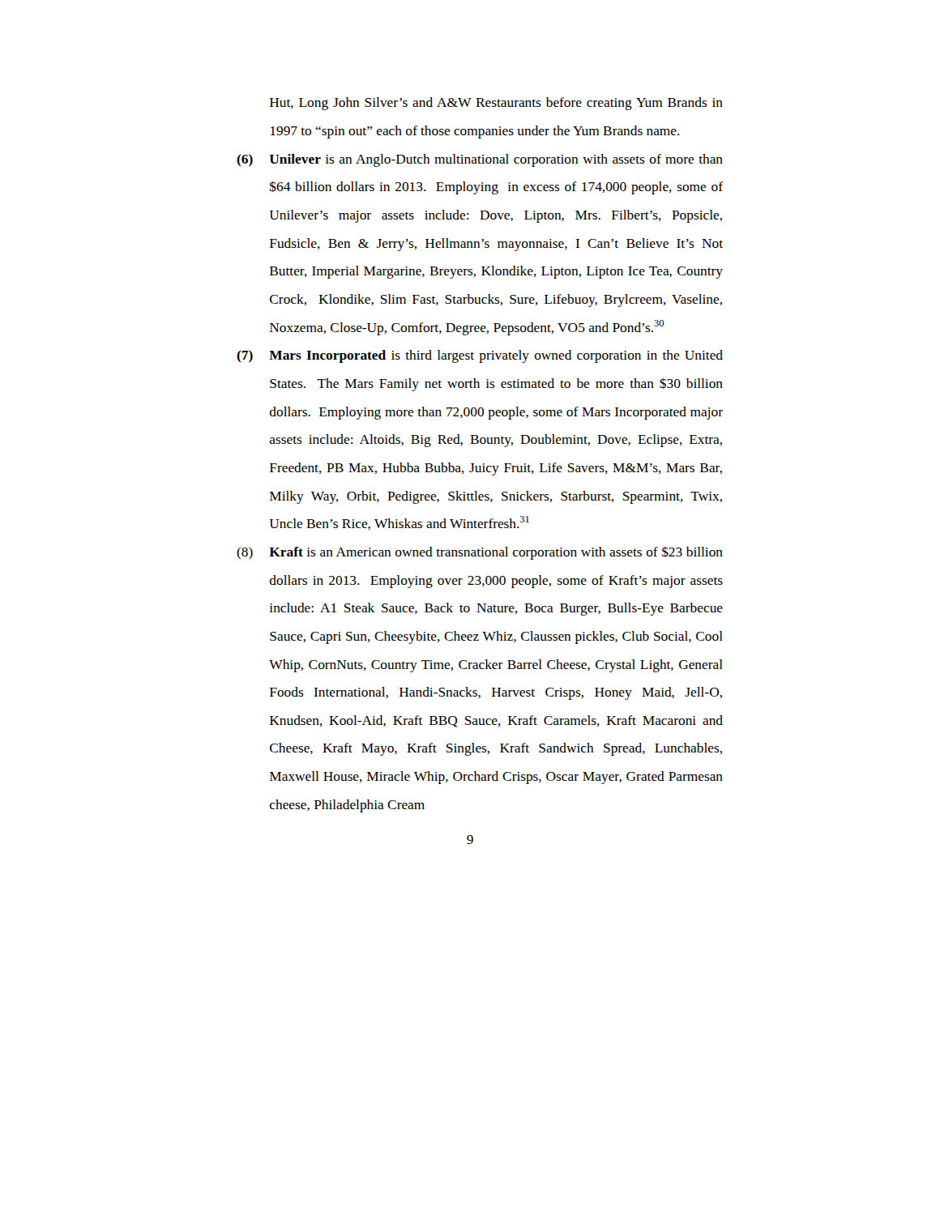Hut, Long John Silver’s and A&W Restaurants before creating Yum Brands in 1997 to “spin out” each of those companies under the Yum Brands name.
(6) Unilever is an Anglo-Dutch multinational corporation with assets of more than $64 billion dollars in 2013. Employing in excess of 174,000 people, some of Unilever’s major assets include: Dove, Lipton, Mrs. Filbert’s, Popsicle, Fudsicle, Ben & Jerry’s, Hellmann’s mayonnaise, I Can’t Believe It’s Not Butter, Imperial Margarine, Breyers, Klondike, Lipton, Lipton Ice Tea, Country Crock, Klondike, Slim Fast, Starbucks, Sure, Lifebuoy, Brylcreem, Vaseline, Noxzema, Close-Up, Comfort, Degree, Pepsodent, VO5 and Pond’s.30
(7) Mars Incorporated is third largest privately owned corporation in the United States. The Mars Family net worth is estimated to be more than $30 billion dollars. Employing more than 72,000 people, some of Mars Incorporated major assets include: Altoids, Big Red, Bounty, Doublemint, Dove, Eclipse, Extra, Freedent, PB Max, Hubba Bubba, Juicy Fruit, Life Savers, M&M’s, Mars Bar, Milky Way, Orbit, Pedigree, Skittles, Snickers, Starburst, Spearmint, Twix, Uncle Ben’s Rice, Whiskas and Winterfresh.31
(8) Kraft is an American owned transnational corporation with assets of $23 billion dollars in 2013. Employing over 23,000 people, some of Kraft’s major assets include: A1 Steak Sauce, Back to Nature, Boca Burger, Bulls-Eye Barbecue Sauce, Capri Sun, Cheesybite, Cheez Whiz, Claussen pickles, Club Social, Cool Whip, CornNuts, Country Time, Cracker Barrel Cheese, Crystal Light, General Foods International, Handi-Snacks, Harvest Crisps, Honey Maid, Jell-O, Knudsen, Kool-Aid, Kraft BBQ Sauce, Kraft Caramels, Kraft Macaroni and Cheese, Kraft Mayo, Kraft Singles, Kraft Sandwich Spread, Lunchables, Maxwell House, Miracle Whip, Orchard Crisps, Oscar Mayer, Grated Parmesan cheese, Philadelphia Cream
9